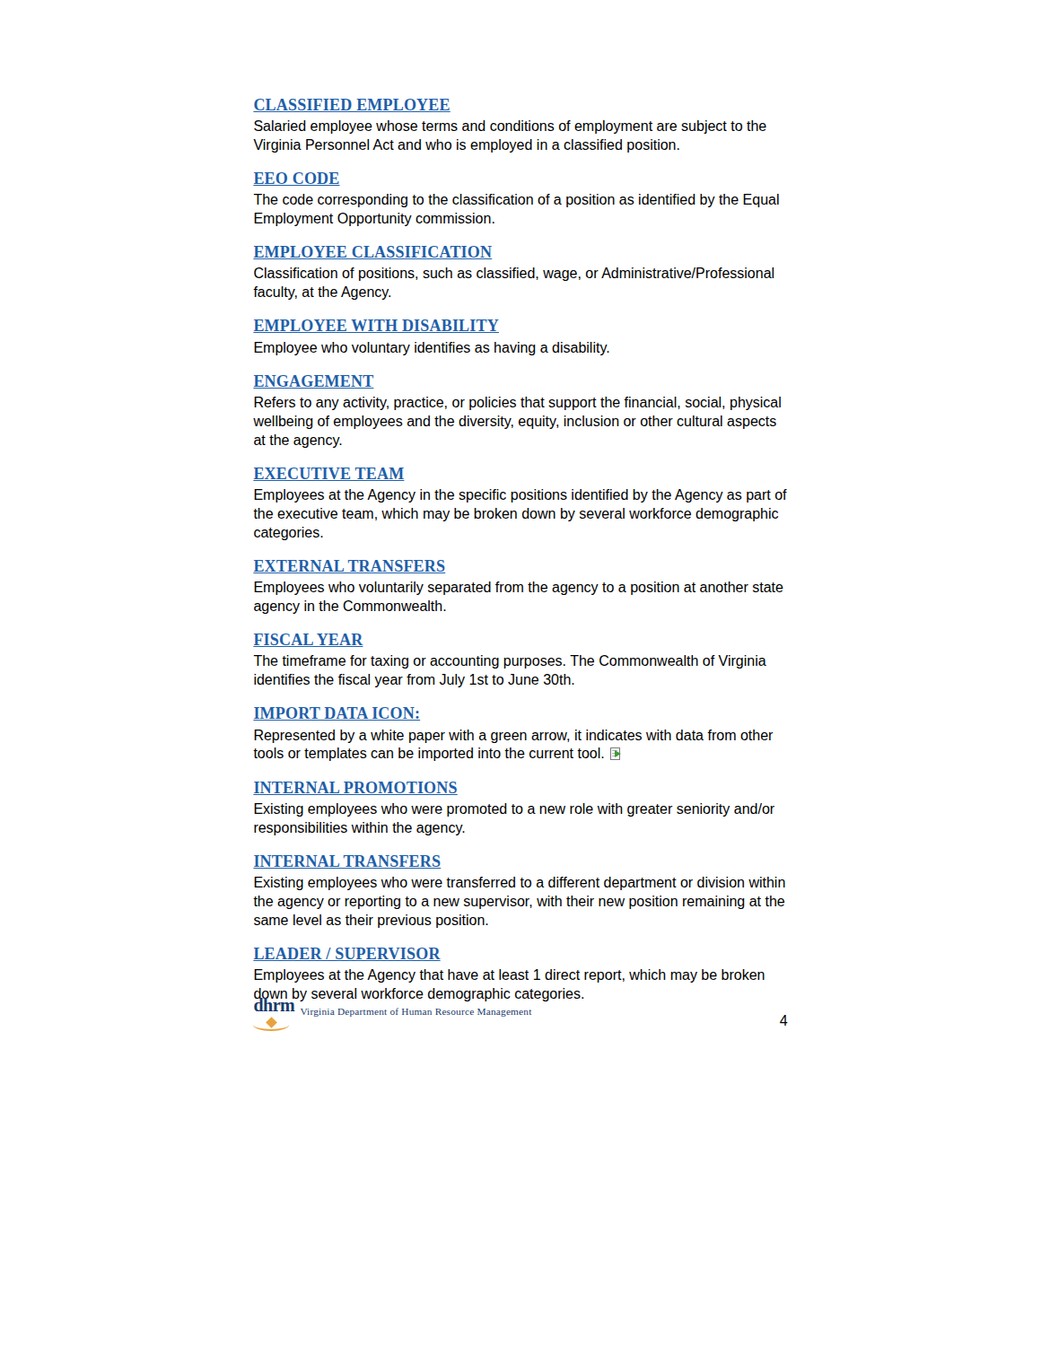CLASSIFIED EMPLOYEE
Salaried employee whose terms and conditions of employment are subject to the Virginia Personnel Act and who is employed in a classified position.
EEO CODE
The code corresponding to the classification of a position as identified by the Equal Employment Opportunity commission.
EMPLOYEE CLASSIFICATION
Classification of positions, such as classified, wage, or Administrative/Professional faculty, at the Agency.
EMPLOYEE WITH DISABILITY
Employee who voluntary identifies as having a disability.
ENGAGEMENT
Refers to any activity, practice, or policies that support the financial, social, physical wellbeing of employees and the diversity, equity, inclusion or other cultural aspects at the agency.
EXECUTIVE TEAM
Employees at the Agency in the specific positions identified by the Agency as part of the executive team, which may be broken down by several workforce demographic categories.
EXTERNAL TRANSFERS
Employees who voluntarily separated from the agency to a position at another state agency in the Commonwealth.
FISCAL YEAR
The timeframe for taxing or accounting purposes. The Commonwealth of Virginia identifies the fiscal year from July 1st to June 30th.
IMPORT DATA ICON:
Represented by a white paper with a green arrow, it indicates with data from other tools or templates can be imported into the current tool.
INTERNAL PROMOTIONS
Existing employees who were promoted to a new role with greater seniority and/or responsibilities within the agency.
INTERNAL TRANSFERS
Existing employees who were transferred to a different department or division within the agency or reporting to a new supervisor, with their new position remaining at the same level as their previous position.
LEADER / SUPERVISOR
Employees at the Agency that have at least 1 direct report, which may be broken down by several workforce demographic categories.
dhrm
Virginia Department of Human Resource Management
4